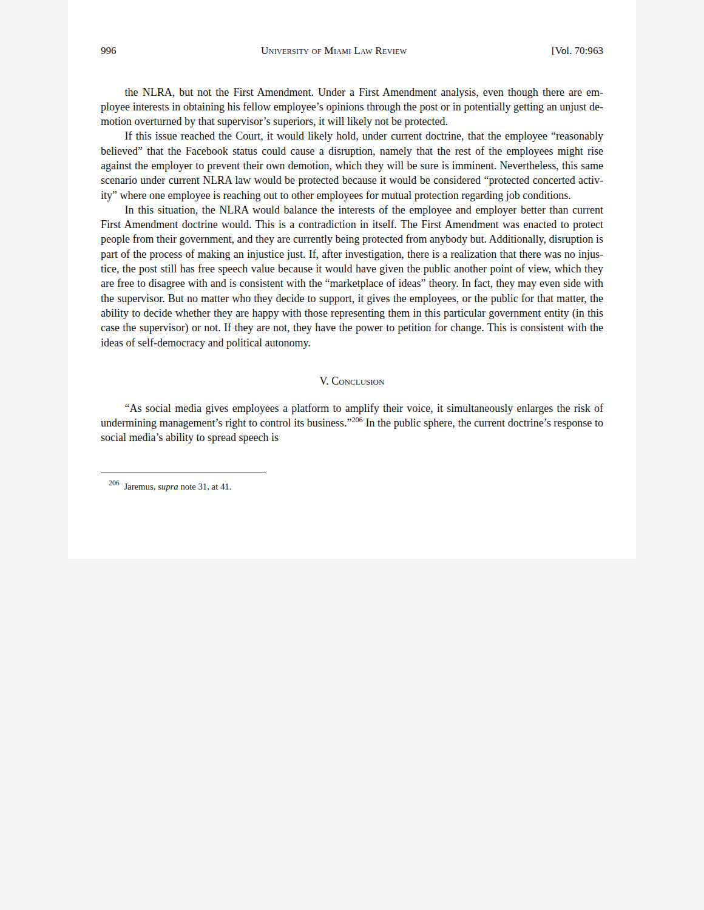996 University of Miami Law Review [Vol. 70:963
the NLRA, but not the First Amendment. Under a First Amendment analysis, even though there are employee interests in obtaining his fellow employee’s opinions through the post or in potentially getting an unjust demotion overturned by that supervisor’s superiors, it will likely not be protected.
If this issue reached the Court, it would likely hold, under current doctrine, that the employee “reasonably believed” that the Facebook status could cause a disruption, namely that the rest of the employees might rise against the employer to prevent their own demotion, which they will be sure is imminent. Nevertheless, this same scenario under current NLRA law would be protected because it would be considered “protected concerted activity” where one employee is reaching out to other employees for mutual protection regarding job conditions.
In this situation, the NLRA would balance the interests of the employee and employer better than current First Amendment doctrine would. This is a contradiction in itself. The First Amendment was enacted to protect people from their government, and they are currently being protected from anybody but. Additionally, disruption is part of the process of making an injustice just. If, after investigation, there is a realization that there was no injustice, the post still has free speech value because it would have given the public another point of view, which they are free to disagree with and is consistent with the “marketplace of ideas” theory. In fact, they may even side with the supervisor. But no matter who they decide to support, it gives the employees, or the public for that matter, the ability to decide whether they are happy with those representing them in this particular government entity (in this case the supervisor) or not. If they are not, they have the power to petition for change. This is consistent with the ideas of self-democracy and political autonomy.
V. Conclusion
“As social media gives employees a platform to amplify their voice, it simultaneously enlarges the risk of undermining management’s right to control its business.”206 In the public sphere, the current doctrine’s response to social media’s ability to spread speech is
206 Jaremus, supra note 31, at 41.